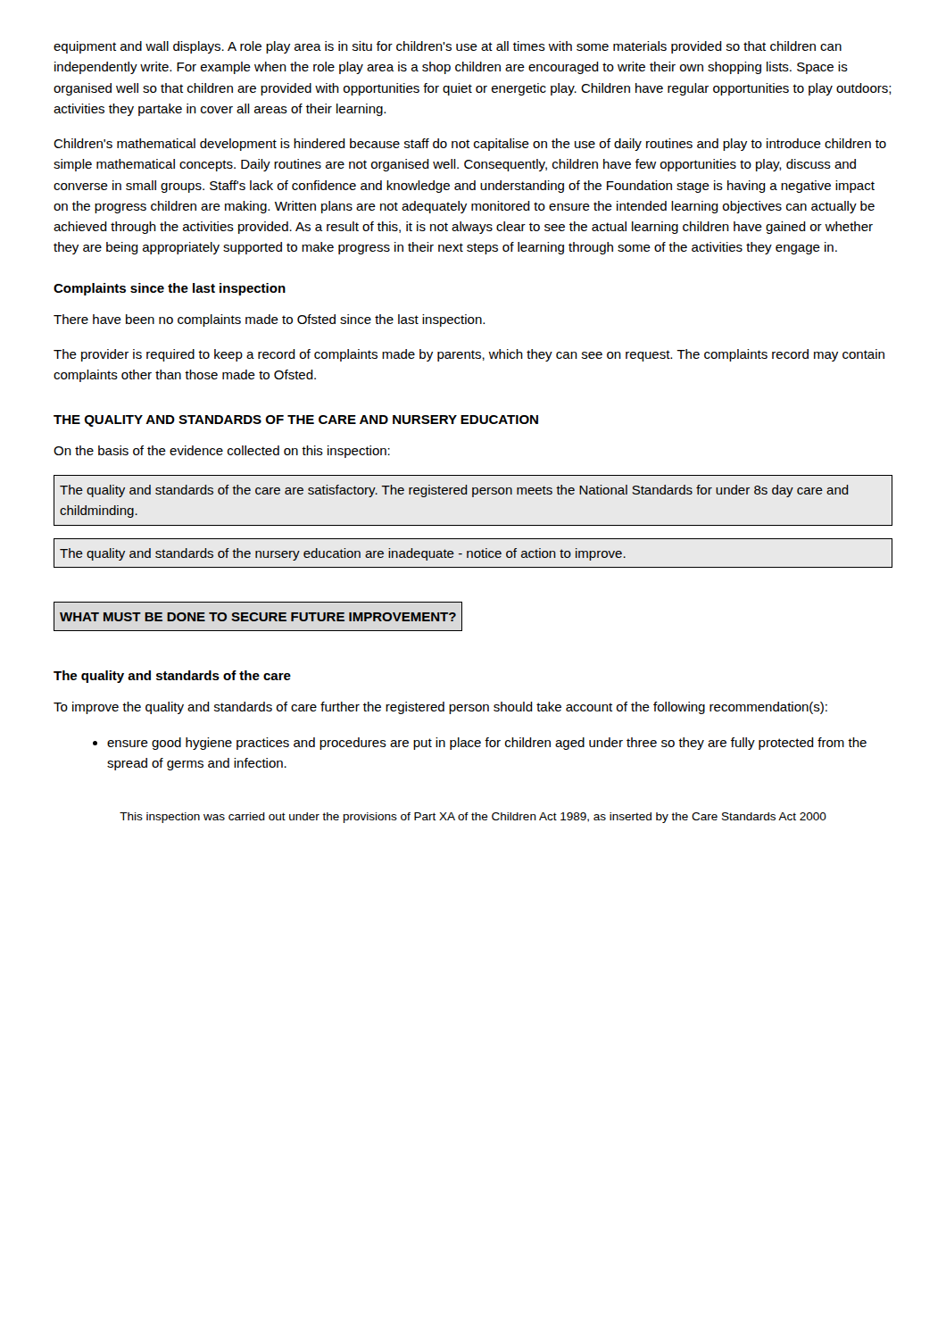equipment and wall displays. A role play area is in situ for children's use at all times with some materials provided so that children can independently write. For example when the role play area is a shop children are encouraged to write their own shopping lists. Space is organised well so that children are provided with opportunities for quiet or energetic play. Children have regular opportunities to play outdoors; activities they partake in cover all areas of their learning.
Children's mathematical development is hindered because staff do not capitalise on the use of daily routines and play to introduce children to simple mathematical concepts. Daily routines are not organised well. Consequently, children have few opportunities to play, discuss and converse in small groups. Staff's lack of confidence and knowledge and understanding of the Foundation stage is having a negative impact on the progress children are making. Written plans are not adequately monitored to ensure the intended learning objectives can actually be achieved through the activities provided. As a result of this, it is not always clear to see the actual learning children have gained or whether they are being appropriately supported to make progress in their next steps of learning through some of the activities they engage in.
Complaints since the last inspection
There have been no complaints made to Ofsted since the last inspection.
The provider is required to keep a record of complaints made by parents, which they can see on request. The complaints record may contain complaints other than those made to Ofsted.
THE QUALITY AND STANDARDS OF THE CARE AND NURSERY EDUCATION
On the basis of the evidence collected on this inspection:
The quality and standards of the care are satisfactory. The registered person meets the National Standards for under 8s day care and childminding.
The quality and standards of the nursery education are inadequate - notice of action to improve.
WHAT MUST BE DONE TO SECURE FUTURE IMPROVEMENT?
The quality and standards of the care
To improve the quality and standards of care further the registered person should take account of the following recommendation(s):
ensure good hygiene practices and procedures are put in place for children aged under three so they are fully protected from the spread of germs and infection.
This inspection was carried out under the provisions of Part XA of the Children Act 1989, as inserted by the Care Standards Act 2000